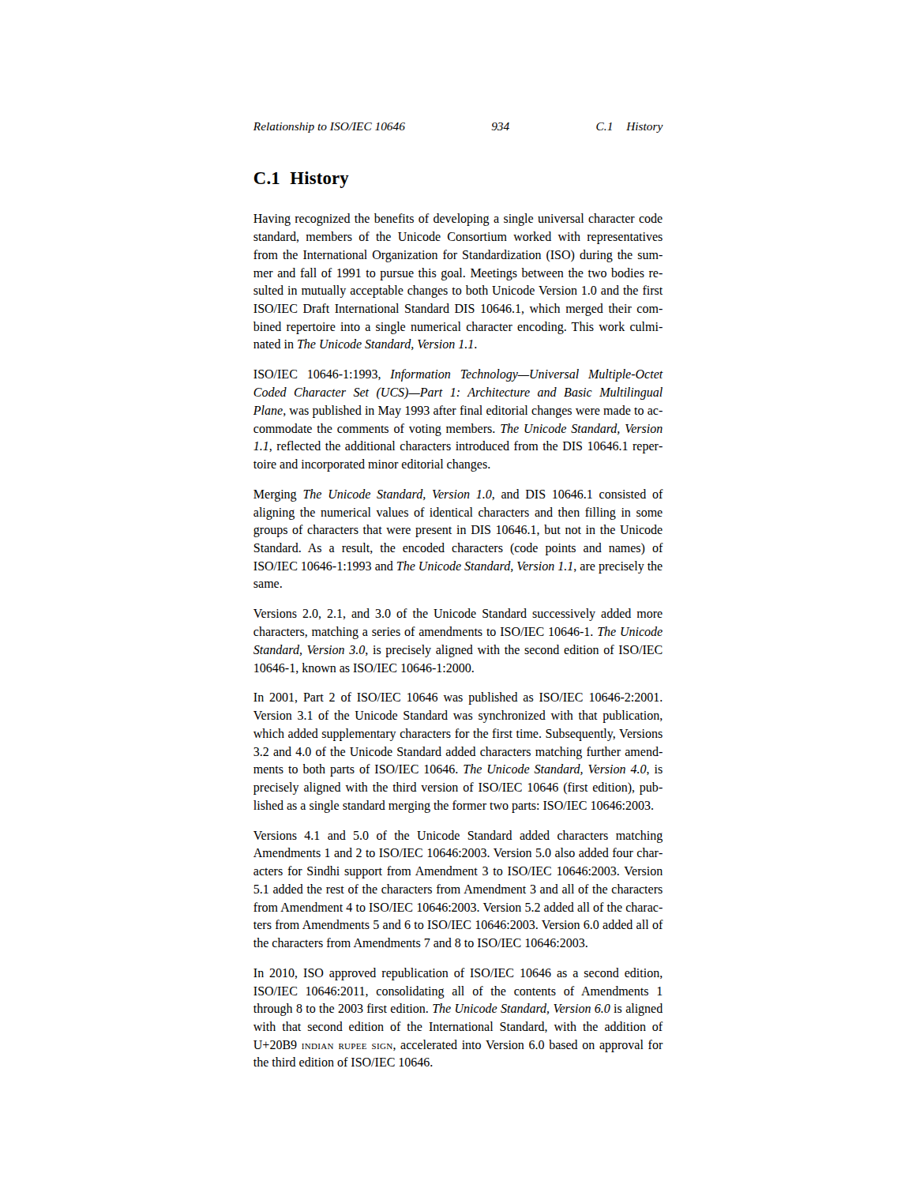Relationship to ISO/IEC 10646 934 C.1 History
C.1 History
Having recognized the benefits of developing a single universal character code standard, members of the Unicode Consortium worked with representatives from the International Organization for Standardization (ISO) during the summer and fall of 1991 to pursue this goal. Meetings between the two bodies resulted in mutually acceptable changes to both Unicode Version 1.0 and the first ISO/IEC Draft International Standard DIS 10646.1, which merged their combined repertoire into a single numerical character encoding. This work culminated in The Unicode Standard, Version 1.1.
ISO/IEC 10646-1:1993, Information Technology—Universal Multiple-Octet Coded Character Set (UCS)—Part 1: Architecture and Basic Multilingual Plane, was published in May 1993 after final editorial changes were made to accommodate the comments of voting members. The Unicode Standard, Version 1.1, reflected the additional characters introduced from the DIS 10646.1 repertoire and incorporated minor editorial changes.
Merging The Unicode Standard, Version 1.0, and DIS 10646.1 consisted of aligning the numerical values of identical characters and then filling in some groups of characters that were present in DIS 10646.1, but not in the Unicode Standard. As a result, the encoded characters (code points and names) of ISO/IEC 10646-1:1993 and The Unicode Standard, Version 1.1, are precisely the same.
Versions 2.0, 2.1, and 3.0 of the Unicode Standard successively added more characters, matching a series of amendments to ISO/IEC 10646-1. The Unicode Standard, Version 3.0, is precisely aligned with the second edition of ISO/IEC 10646-1, known as ISO/IEC 10646-1:2000.
In 2001, Part 2 of ISO/IEC 10646 was published as ISO/IEC 10646-2:2001. Version 3.1 of the Unicode Standard was synchronized with that publication, which added supplementary characters for the first time. Subsequently, Versions 3.2 and 4.0 of the Unicode Standard added characters matching further amendments to both parts of ISO/IEC 10646. The Unicode Standard, Version 4.0, is precisely aligned with the third version of ISO/IEC 10646 (first edition), published as a single standard merging the former two parts: ISO/IEC 10646:2003.
Versions 4.1 and 5.0 of the Unicode Standard added characters matching Amendments 1 and 2 to ISO/IEC 10646:2003. Version 5.0 also added four characters for Sindhi support from Amendment 3 to ISO/IEC 10646:2003. Version 5.1 added the rest of the characters from Amendment 3 and all of the characters from Amendment 4 to ISO/IEC 10646:2003. Version 5.2 added all of the characters from Amendments 5 and 6 to ISO/IEC 10646:2003. Version 6.0 added all of the characters from Amendments 7 and 8 to ISO/IEC 10646:2003.
In 2010, ISO approved republication of ISO/IEC 10646 as a second edition, ISO/IEC 10646:2011, consolidating all of the contents of Amendments 1 through 8 to the 2003 first edition. The Unicode Standard, Version 6.0 is aligned with that second edition of the International Standard, with the addition of U+20B9 indian rupee sign, accelerated into Version 6.0 based on approval for the third edition of ISO/IEC 10646.